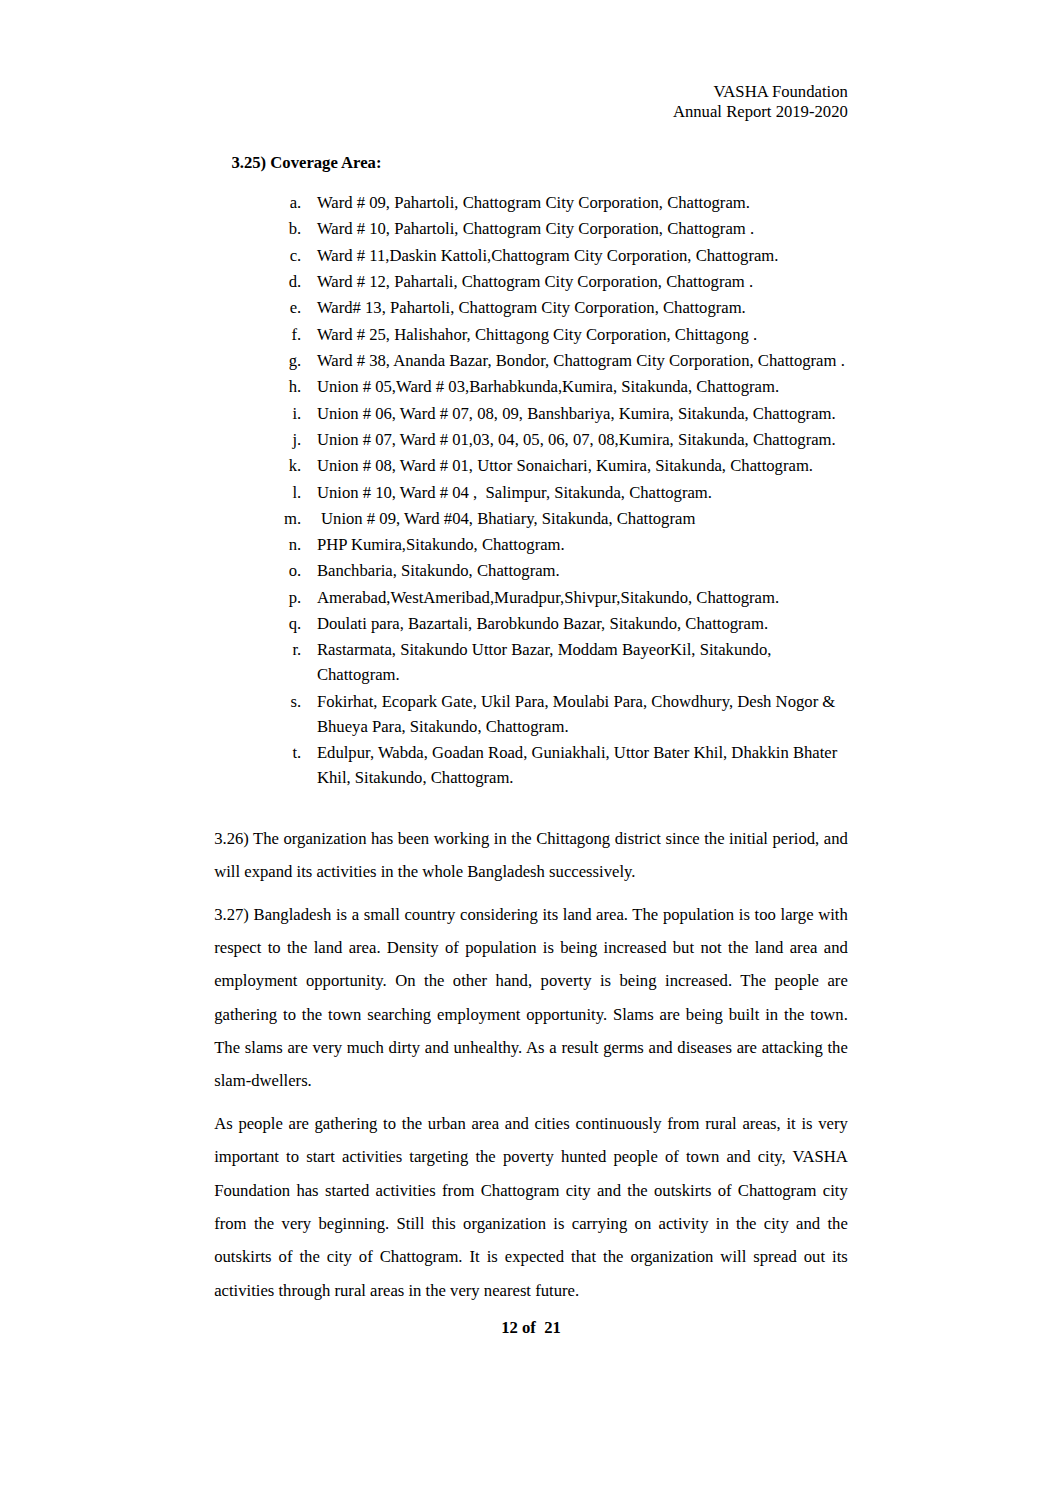VASHA Foundation Annual Report 2019-2020
3.25) Coverage Area:
Ward # 09, Pahartoli, Chattogram City Corporation, Chattogram.
Ward # 10, Pahartoli, Chattogram City Corporation, Chattogram .
Ward # 11,Daskin Kattoli,Chattogram City Corporation, Chattogram.
Ward # 12, Pahartali, Chattogram City Corporation, Chattogram .
Ward# 13, Pahartoli, Chattogram City Corporation, Chattogram.
Ward # 25, Halishahor, Chittagong City Corporation, Chittagong .
Ward # 38, Ananda Bazar, Bondor, Chattogram City Corporation, Chattogram .
Union # 05,Ward # 03,Barhabkunda,Kumira, Sitakunda, Chattogram.
Union # 06, Ward # 07, 08, 09, Banshbariya, Kumira, Sitakunda, Chattogram.
Union # 07, Ward # 01,03, 04, 05, 06, 07, 08,Kumira, Sitakunda, Chattogram.
Union # 08, Ward # 01, Uttor Sonaichari, Kumira, Sitakunda, Chattogram.
Union # 10, Ward # 04 , Salimpur, Sitakunda, Chattogram.
Union # 09, Ward #04, Bhatiary, Sitakunda, Chattogram
PHP Kumira,Sitakundo, Chattogram.
Banchbaria, Sitakundo, Chattogram.
Amerabad,WestAmeribad,Muradpur,Shivpur,Sitakundo, Chattogram.
Doulati para, Bazartali, Barobkundo Bazar, Sitakundo, Chattogram.
Rastarmata, Sitakundo Uttor Bazar, Moddam BayeorKil, Sitakundo, Chattogram.
Fokirhat, Ecopark Gate, Ukil Para, Moulabi Para, Chowdhury, Desh Nogor & Bhueya Para, Sitakundo, Chattogram.
Edulpur, Wabda, Goadan Road, Guniakhali, Uttor Bater Khil, Dhakkin Bhater Khil, Sitakundo, Chattogram.
3.26) The organization has been working in the Chittagong district since the initial period, and will expand its activities in the whole Bangladesh successively.
3.27) Bangladesh is a small country considering its land area. The population is too large with respect to the land area. Density of population is being increased but not the land area and employment opportunity. On the other hand, poverty is being increased. The people are gathering to the town searching employment opportunity. Slams are being built in the town. The slams are very much dirty and unhealthy. As a result germs and diseases are attacking the slam-dwellers.
As people are gathering to the urban area and cities continuously from rural areas, it is very important to start activities targeting the poverty hunted people of town and city, VASHA Foundation has started activities from Chattogram city and the outskirts of Chattogram city from the very beginning. Still this organization is carrying on activity in the city and the outskirts of the city of Chattogram. It is expected that the organization will spread out its activities through rural areas in the very nearest future.
12 of 21